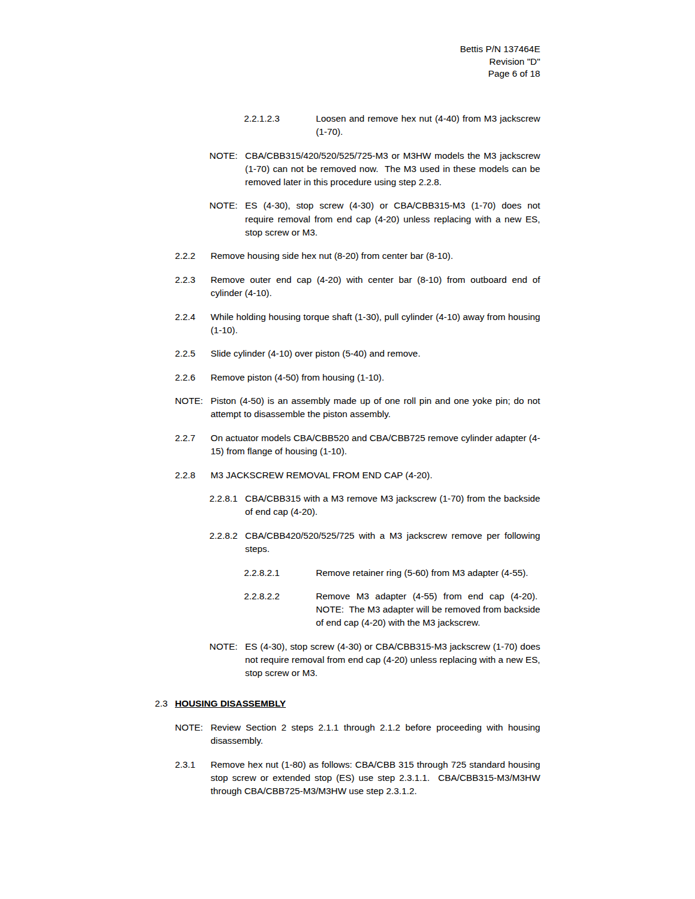Bettis P/N 137464E
Revision "D"
Page 6 of 18
2.2.1.2.3 Loosen and remove hex nut (4-40) from M3 jackscrew (1-70).
NOTE: CBA/CBB315/420/520/525/725-M3 or M3HW models the M3 jackscrew (1-70) can not be removed now. The M3 used in these models can be removed later in this procedure using step 2.2.8.
NOTE: ES (4-30), stop screw (4-30) or CBA/CBB315-M3 (1-70) does not require removal from end cap (4-20) unless replacing with a new ES, stop screw or M3.
2.2.2 Remove housing side hex nut (8-20) from center bar (8-10).
2.2.3 Remove outer end cap (4-20) with center bar (8-10) from outboard end of cylinder (4-10).
2.2.4 While holding housing torque shaft (1-30), pull cylinder (4-10) away from housing (1-10).
2.2.5 Slide cylinder (4-10) over piston (5-40) and remove.
2.2.6 Remove piston (4-50) from housing (1-10).
NOTE: Piston (4-50) is an assembly made up of one roll pin and one yoke pin; do not attempt to disassemble the piston assembly.
2.2.7 On actuator models CBA/CBB520 and CBA/CBB725 remove cylinder adapter (4-15) from flange of housing (1-10).
2.2.8 M3 JACKSCREW REMOVAL FROM END CAP (4-20).
2.2.8.1 CBA/CBB315 with a M3 remove M3 jackscrew (1-70) from the backside of end cap (4-20).
2.2.8.2 CBA/CBB420/520/525/725 with a M3 jackscrew remove per following steps.
2.2.8.2.1 Remove retainer ring (5-60) from M3 adapter (4-55).
2.2.8.2.2 Remove M3 adapter (4-55) from end cap (4-20). NOTE: The M3 adapter will be removed from backside of end cap (4-20) with the M3 jackscrew.
NOTE: ES (4-30), stop screw (4-30) or CBA/CBB315-M3 jackscrew (1-70) does not require removal from end cap (4-20) unless replacing with a new ES, stop screw or M3.
2.3 HOUSING DISASSEMBLY
NOTE: Review Section 2 steps 2.1.1 through 2.1.2 before proceeding with housing disassembly.
2.3.1 Remove hex nut (1-80) as follows: CBA/CBB 315 through 725 standard housing stop screw or extended stop (ES) use step 2.3.1.1. CBA/CBB315-M3/M3HW through CBA/CBB725-M3/M3HW use step 2.3.1.2.